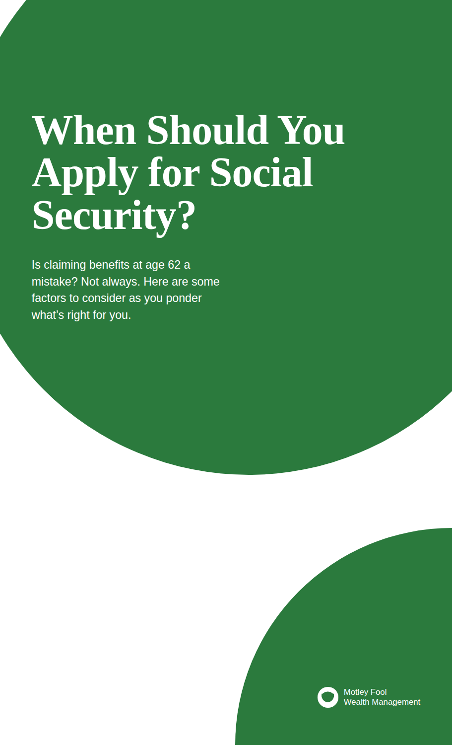When Should You Apply for Social Security?
Is claiming benefits at age 62 a mistake? Not always. Here are some factors to consider as you ponder what’s right for you.
Motley Fool
Wealth Management